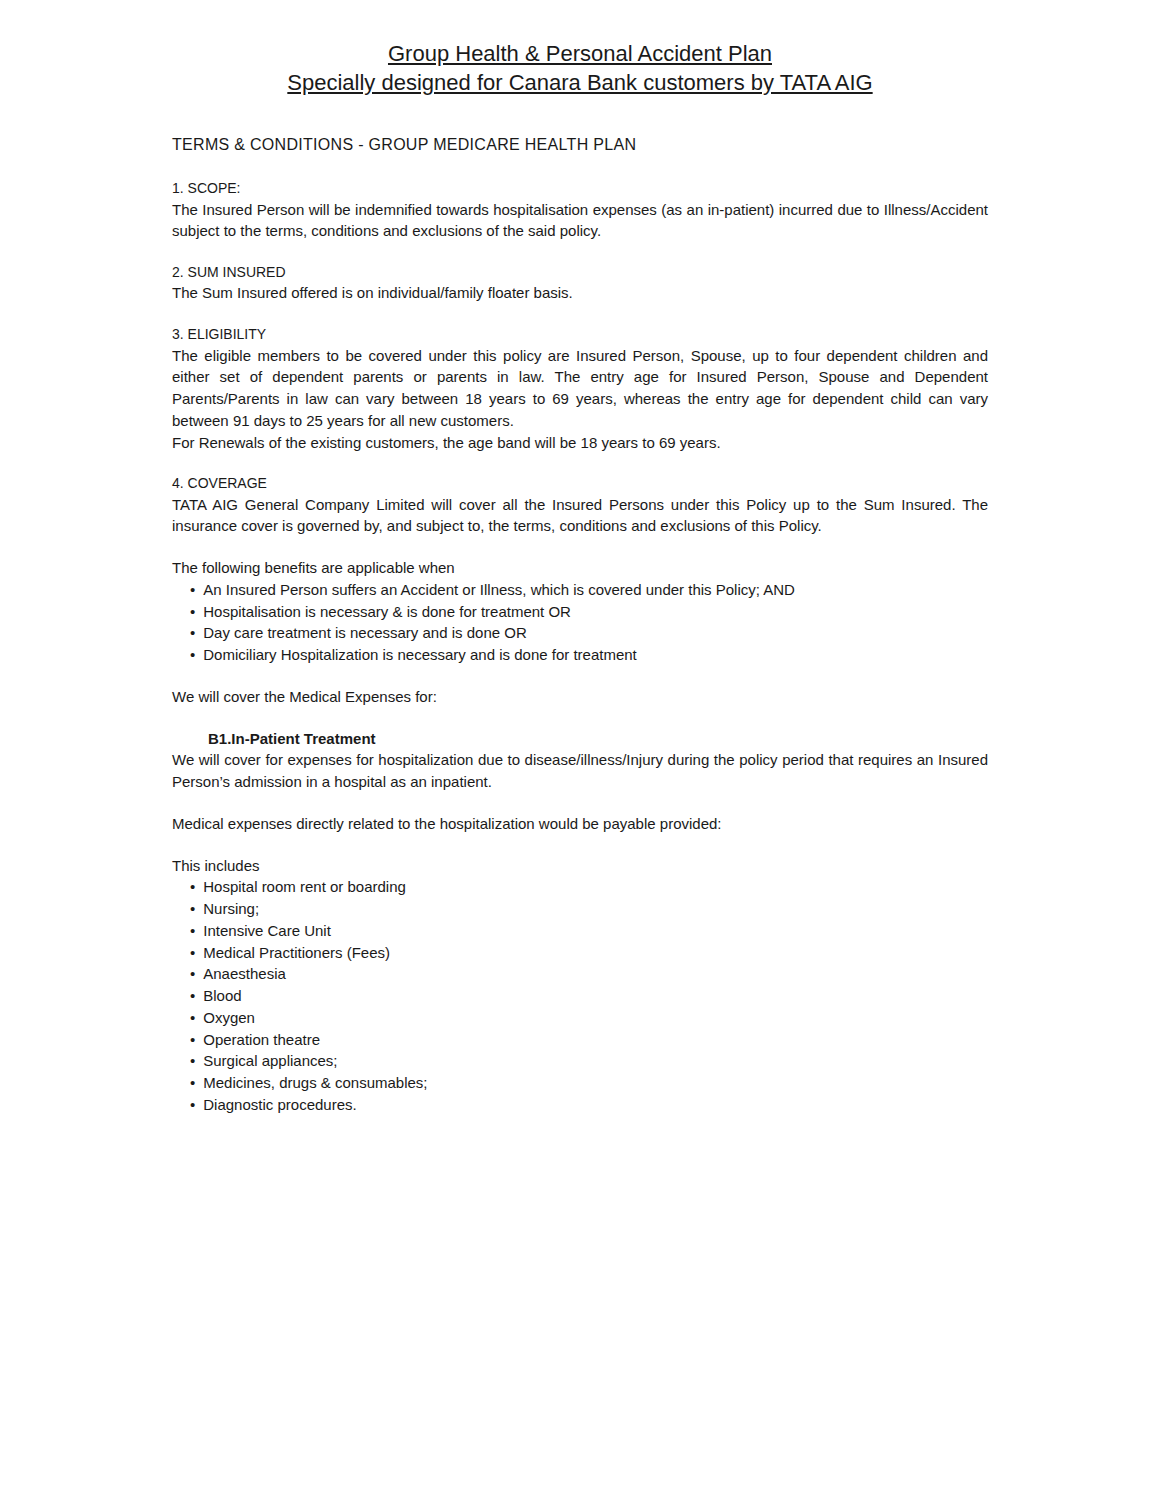Group Health & Personal Accident Plan Specially designed for Canara Bank customers by TATA AIG
TERMS & CONDITIONS - GROUP MEDICARE HEALTH PLAN
1. SCOPE:
The Insured Person will be indemnified towards hospitalisation expenses (as an in-patient) incurred due to Illness/Accident subject to the terms, conditions and exclusions of the said policy.
2. SUM INSURED
The Sum Insured offered is on individual/family floater basis.
3. ELIGIBILITY
The eligible members to be covered under this policy are Insured Person, Spouse, up to four dependent children and either set of dependent parents or parents in law. The entry age for Insured Person, Spouse and Dependent Parents/Parents in law can vary between 18 years to 69 years, whereas the entry age for dependent child can vary between 91 days to 25 years for all new customers.
For Renewals of the existing customers, the age band will be 18 years to 69 years.
4. COVERAGE
TATA AIG General Company Limited will cover all the Insured Persons under this Policy up to the Sum Insured. The insurance cover is governed by, and subject to, the terms, conditions and exclusions of this Policy.
The following benefits are applicable when
An Insured Person suffers an Accident or Illness, which is covered under this Policy; AND
Hospitalisation is necessary & is done for treatment OR
Day care treatment is necessary and is done OR
Domiciliary Hospitalization is necessary and is done for treatment
We will cover the Medical Expenses for:
B1.In-Patient Treatment
We will cover for expenses for hospitalization due to disease/illness/Injury during the policy period that requires an Insured Person’s admission in a hospital as an inpatient.
Medical expenses directly related to the hospitalization would be payable provided:
This includes
Hospital room rent or boarding
Nursing;
Intensive Care Unit
Medical Practitioners (Fees)
Anaesthesia
Blood
Oxygen
Operation theatre
Surgical appliances;
Medicines, drugs & consumables;
Diagnostic procedures.